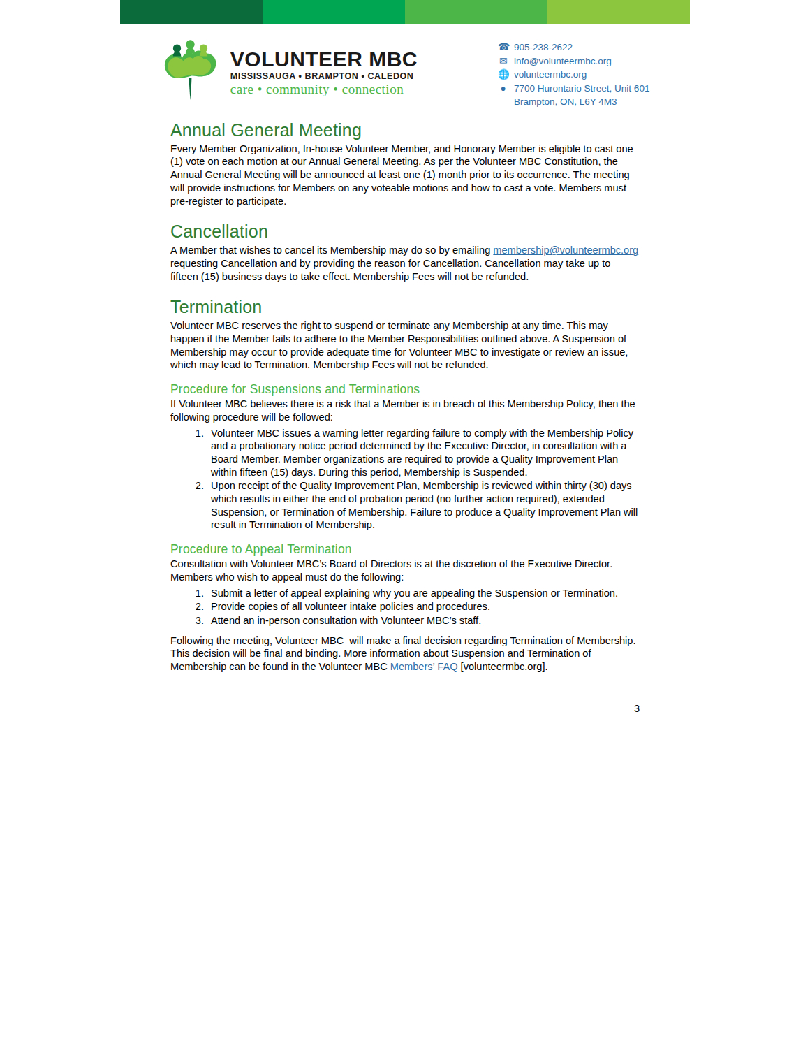VOLUNTEER MBC
MISSISSAUGA • BRAMPTON • CALEDON
care • community • connection
☎905-238-2622
✉info@volunteermbc.org
🌐volunteermbc.org
●7700 Hurontario Street, Unit 601
Brampton, ON, L6Y 4M3
Annual General Meeting
Every Member Organization, In-house Volunteer Member, and Honorary Member is eligible to cast one (1) vote on each motion at our Annual General Meeting. As per the Volunteer MBC Constitution, the Annual General Meeting will be announced at least one (1) month prior to its occurrence. The meeting will provide instructions for Members on any voteable motions and how to cast a vote. Members must pre-register to participate.
Cancellation
A Member that wishes to cancel its Membership may do so by emailing membership@volunteermbc.org requesting Cancellation and by providing the reason for Cancellation. Cancellation may take up to fifteen (15) business days to take effect. Membership Fees will not be refunded.
Termination
Volunteer MBC reserves the right to suspend or terminate any Membership at any time. This may happen if the Member fails to adhere to the Member Responsibilities outlined above. A Suspension of Membership may occur to provide adequate time for Volunteer MBC to investigate or review an issue, which may lead to Termination. Membership Fees will not be refunded.
Procedure for Suspensions and Terminations
If Volunteer MBC believes there is a risk that a Member is in breach of this Membership Policy, then the following procedure will be followed:
Volunteer MBC issues a warning letter regarding failure to comply with the Membership Policy and a probationary notice period determined by the Executive Director, in consultation with a Board Member. Member organizations are required to provide a Quality Improvement Plan within fifteen (15) days. During this period, Membership is Suspended.
Upon receipt of the Quality Improvement Plan, Membership is reviewed within thirty (30) days which results in either the end of probation period (no further action required), extended Suspension, or Termination of Membership. Failure to produce a Quality Improvement Plan will result in Termination of Membership.
Procedure to Appeal Termination
Consultation with Volunteer MBC’s Board of Directors is at the discretion of the Executive Director. Members who wish to appeal must do the following:
Submit a letter of appeal explaining why you are appealing the Suspension or Termination.
Provide copies of all volunteer intake policies and procedures.
Attend an in-person consultation with Volunteer MBC’s staff.
Following the meeting, Volunteer MBC will make a final decision regarding Termination of Membership. This decision will be final and binding. More information about Suspension and Termination of Membership can be found in the Volunteer MBC Members’ FAQ [volunteermbc.org].
3